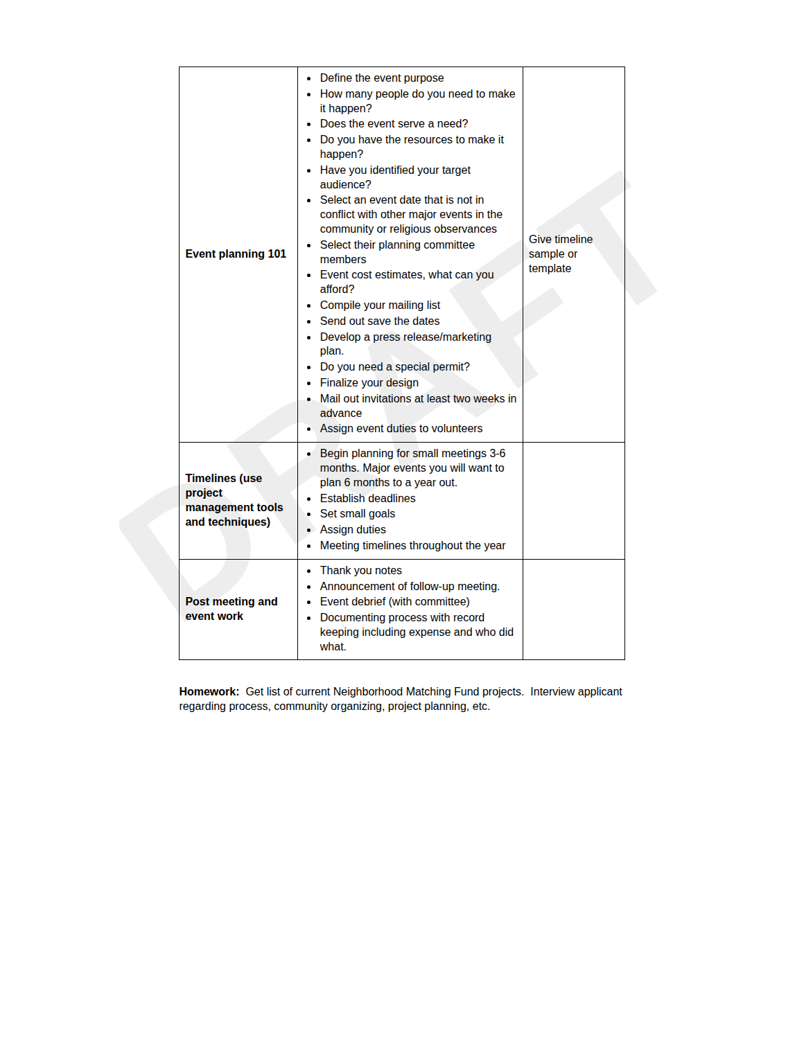DRAFT
| Event planning 101 | Define the event purpose How many people do you need to make it happen? Does the event serve a need? Do you have the resources to make it happen? Have you identified your target audience? Select an event date that is not in conflict with other major events in the community or religious observances Select their planning committee members Event cost estimates, what can you afford? Compile your mailing list Send out save the dates Develop a press release/marketing plan. Do you need a special permit? Finalize your design Mail out invitations at least two weeks in advance Assign event duties to volunteers | Give timeline sample or template |
| Timelines (use project management tools and techniques) | Begin planning for small meetings 3-6 months. Major events you will want to plan 6 months to a year out. Establish deadlines Set small goals Assign duties Meeting timelines throughout the year | |
| Post meeting and event work | Thank you notes Announcement of follow-up meeting. Event debrief (with committee) Documenting process with record keeping including expense and who did what. | |
Homework: Get list of current Neighborhood Matching Fund projects. Interview applicant regarding process, community organizing, project planning, etc.